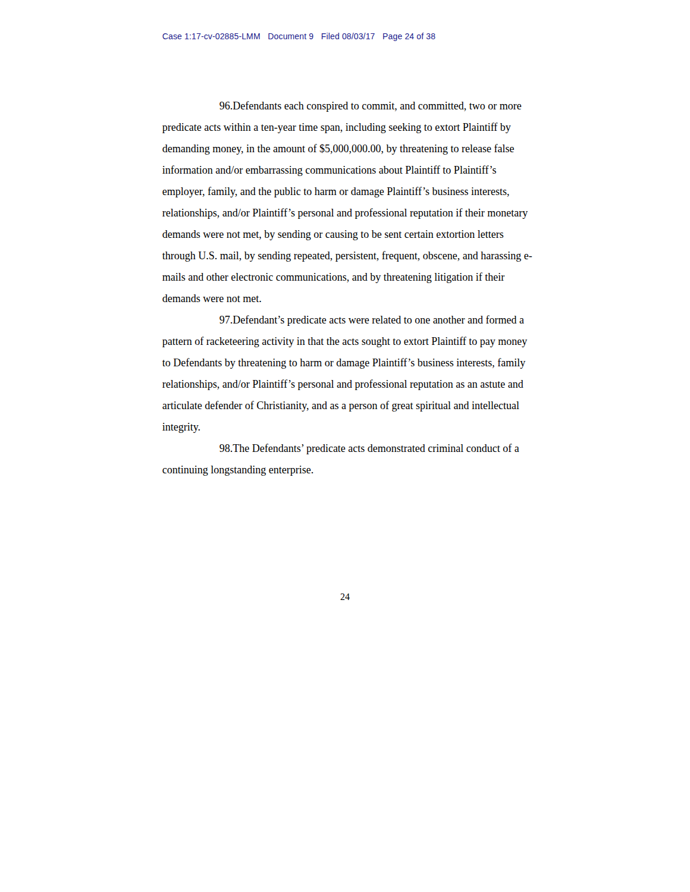Case 1:17-cv-02885-LMM Document 9 Filed 08/03/17 Page 24 of 38
96. Defendants each conspired to commit, and committed, two or more predicate acts within a ten-year time span, including seeking to extort Plaintiff by demanding money, in the amount of $5,000,000.00, by threatening to release false information and/or embarrassing communications about Plaintiff to Plaintiff’s employer, family, and the public to harm or damage Plaintiff’s business interests, relationships, and/or Plaintiff’s personal and professional reputation if their monetary demands were not met, by sending or causing to be sent certain extortion letters through U.S. mail, by sending repeated, persistent, frequent, obscene, and harassing e-mails and other electronic communications, and by threatening litigation if their demands were not met.
97. Defendant’s predicate acts were related to one another and formed a pattern of racketeering activity in that the acts sought to extort Plaintiff to pay money to Defendants by threatening to harm or damage Plaintiff’s business interests, family relationships, and/or Plaintiff’s personal and professional reputation as an astute and articulate defender of Christianity, and as a person of great spiritual and intellectual integrity.
98. The Defendants’ predicate acts demonstrated criminal conduct of a continuing longstanding enterprise.
24